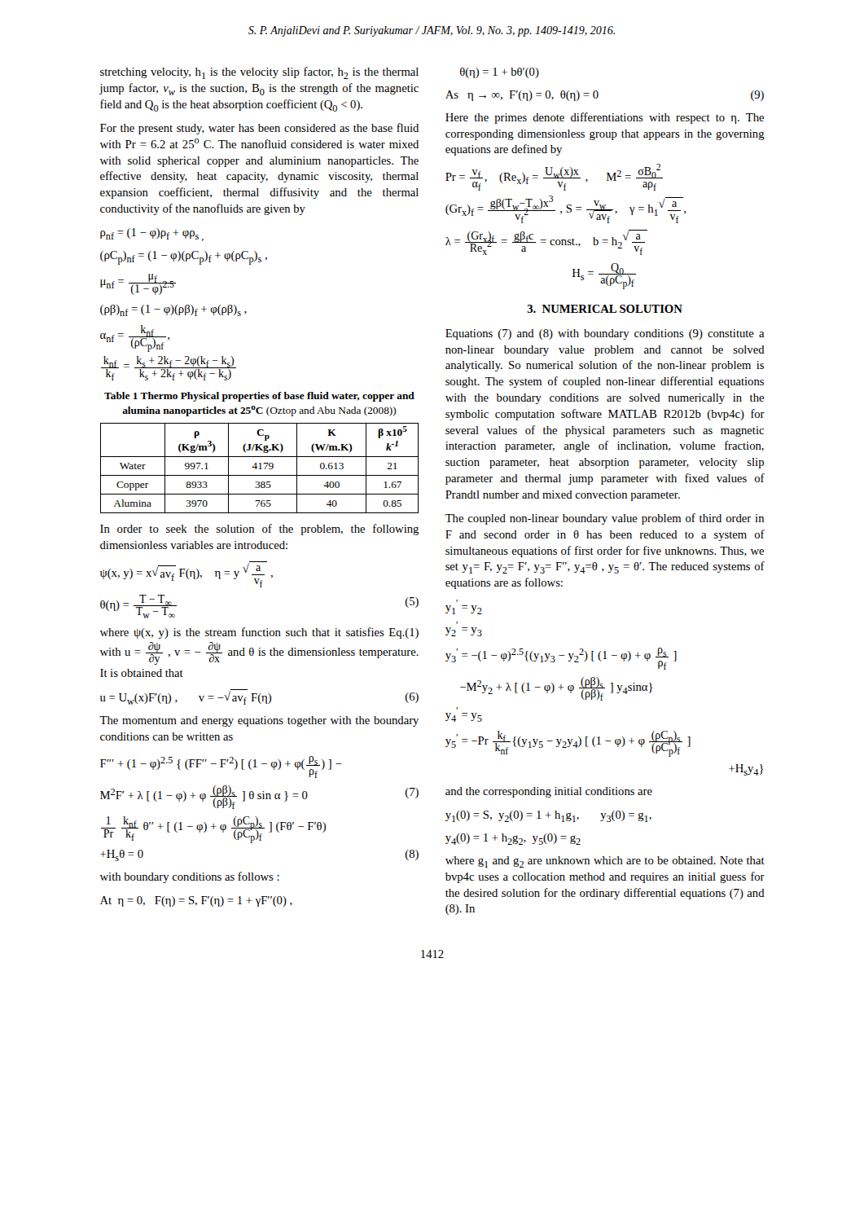S. P. AnjaliDevi and P. Suriyakumar / JAFM, Vol. 9, No. 3, pp. 1409-1419, 2016.
stretching velocity, h1 is the velocity slip factor, h2 is the thermal jump factor, vw is the suction, B0 is the strength of the magnetic field and Q0 is the heat absorption coefficient (Q0 < 0).
For the present study, water has been considered as the base fluid with Pr = 6.2 at 25o C. The nanofluid considered is water mixed with solid spherical copper and aluminium nanoparticles. The effective density, heat capacity, dynamic viscosity, thermal expansion coefficient, thermal diffusivity and the thermal conductivity of the nanofluids are given by
ρnf = (1 − φ)ρf + φρs ,
(ρCp)nf = (1 − φ)(ρCp)f + φ(ρCp)s ,
μnf = μf(1 − φ)2.5
(ρβ)nf = (1 − φ)(ρβ)f + φ(ρβ)s ,
αnf = knf(ρCp)nf,
knf kf = ks + 2kf − 2φ(kf − ks) ks + 2kf + φ(kf − ks)
Table 1 Thermo Physical properties of base fluid water, copper and alumina nanoparticles at 25oC (Oztop and Abu Nada (2008))
| | ρ (Kg/m 3 ) | C p (J/Kg.K) | K (W/m.K) | β x10 5 k -1 |
| --- | --- | --- | --- | --- |
| Water | 997.1 | 4179 | 0.613 | 21 |
| Copper | 8933 | 385 | 400 | 1.67 |
| Alumina | 3970 | 765 | 40 | 0.85 |
In order to seek the solution of the problem, the following dimensionless variables are introduced:
ψ(x, y) = xavf F(η), η = y avf ,
θ(η) = T − T∞Tw − T∞ (5)
where ψ(x, y) is the stream function such that it satisfies Eq.(1) with u = ∂ψ∂y , v = − ∂ψ∂x and θ is the dimensionless temperature. It is obtained that
u = Uw(x)F′(η) , v = −avf F(η) (6)
The momentum and energy equations together with the boundary conditions can be written as
F′′′ + (1 − φ)2.5 { (FF′′ − F′2) [ (1 − φ) + φ(ρs ρf) ] −
M2F′ + λ [ (1 − φ) + φ (ρβ)s(ρβ)f ] θ sin α } = 0 (7)
1 Pr knf kf θ′′ + [ (1 − φ) + φ (ρCp)s(ρCp)f ] (Fθ′ − F′θ)
+Hsθ = 0 (8)
with boundary conditions as follows :
At η = 0, F(η) = S, F′(η) = 1 + γF′′(0) ,
θ(η) = 1 + bθ′(0)
As η → ∞, F′(η) = 0, θ(η) = 0 (9)
Here the primes denote differentiations with respect to η. The corresponding dimensionless group that appears in the governing equations are defined by
Pr = vf αf, (Rex)f = Uw(x)x vf , M2 = σB02 aρf
(Grx)f = gβ(Tw−T∞)x3 vf2 , S = vw avf, γ = h1avf,
λ = (Grx)f Rex2 = gβfc a = const., b = h2avf
Hs = Q0 a(ρCp)f
3. NUMERICAL SOLUTION
Equations (7) and (8) with boundary conditions (9) constitute a non-linear boundary value problem and cannot be solved analytically. So numerical solution of the non-linear problem is sought. The system of coupled non-linear differential equations with the boundary conditions are solved numerically in the symbolic computation software MATLAB R2012b (bvp4c) for several values of the physical parameters such as magnetic interaction parameter, angle of inclination, volume fraction, suction parameter, heat absorption parameter, velocity slip parameter and thermal jump parameter with fixed values of Prandtl number and mixed convection parameter.
The coupled non-linear boundary value problem of third order in F and second order in θ has been reduced to a system of simultaneous equations of first order for five unknowns. Thus, we set y1= F, y2= F′, y3= F′′, y4=θ , y5 = θ′. The reduced systems of equations are as follows:
y1′ = y2
y2′ = y3
y3′ = −(1 − φ)2.5{(y1y3 − y22) [ (1 − φ) + φ ρs ρf ]
−M2y2 + λ [ (1 − φ) + φ (ρβ)s(ρβ)f ] y4sinα}
y4′ = y5
y5′ = −Pr kf knf{(y1y5 − y2y4) [ (1 − φ) + φ (ρCp)s(ρCp)f ]
+Hsy4}
and the corresponding initial conditions are
y1(0) = S, y2(0) = 1 + h1g1, y3(0) = g1,
y4(0) = 1 + h2g2, y5(0) = g2
where g1 and g2 are unknown which are to be obtained. Note that bvp4c uses a collocation method and requires an initial guess for the desired solution for the ordinary differential equations (7) and (8). In
1412